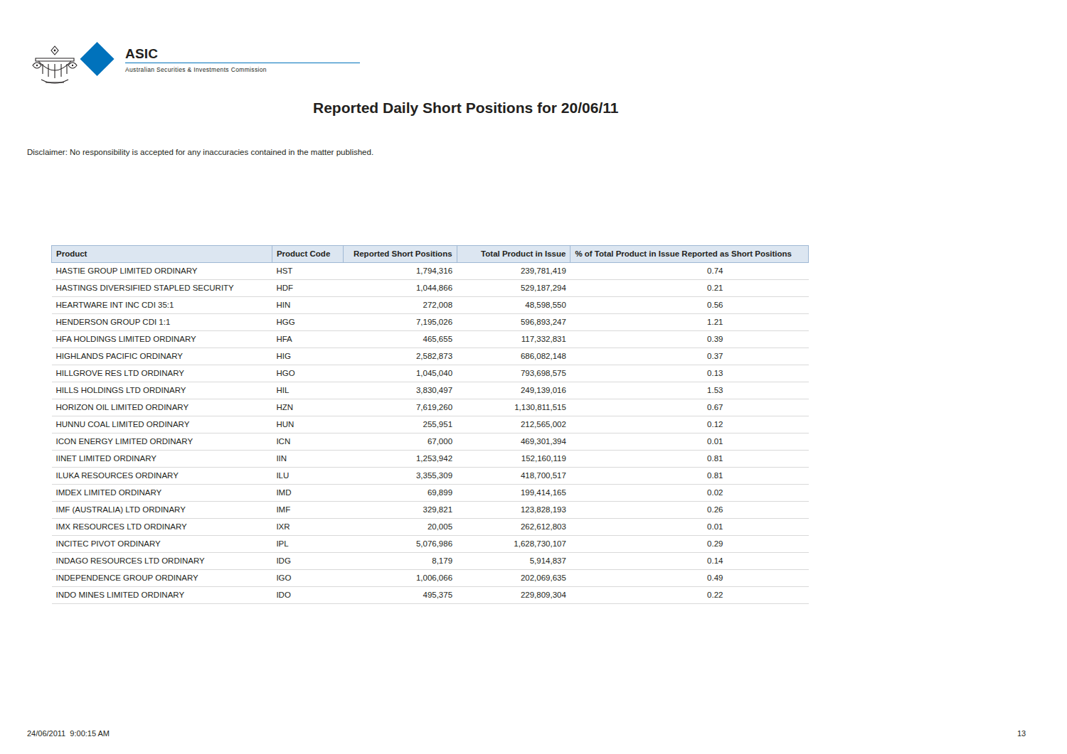ASIC
Australian Securities & Investments Commission
Reported Daily Short Positions for 20/06/11
Disclaimer: No responsibility is accepted for any inaccuracies contained in the matter published.
| Product | Product Code | Reported Short Positions | Total Product in Issue | % of Total Product in Issue Reported as Short Positions |
| --- | --- | --- | --- | --- |
| HASTIE GROUP LIMITED ORDINARY | HST | 1,794,316 | 239,781,419 | 0.74 |
| HASTINGS DIVERSIFIED STAPLED SECURITY | HDF | 1,044,866 | 529,187,294 | 0.21 |
| HEARTWARE INT INC CDI 35:1 | HIN | 272,008 | 48,598,550 | 0.56 |
| HENDERSON GROUP CDI 1:1 | HGG | 7,195,026 | 596,893,247 | 1.21 |
| HFA HOLDINGS LIMITED ORDINARY | HFA | 465,655 | 117,332,831 | 0.39 |
| HIGHLANDS PACIFIC ORDINARY | HIG | 2,582,873 | 686,082,148 | 0.37 |
| HILLGROVE RES LTD ORDINARY | HGO | 1,045,040 | 793,698,575 | 0.13 |
| HILLS HOLDINGS LTD ORDINARY | HIL | 3,830,497 | 249,139,016 | 1.53 |
| HORIZON OIL LIMITED ORDINARY | HZN | 7,619,260 | 1,130,811,515 | 0.67 |
| HUNNU COAL LIMITED ORDINARY | HUN | 255,951 | 212,565,002 | 0.12 |
| ICON ENERGY LIMITED ORDINARY | ICN | 67,000 | 469,301,394 | 0.01 |
| IINET LIMITED ORDINARY | IIN | 1,253,942 | 152,160,119 | 0.81 |
| ILUKA RESOURCES ORDINARY | ILU | 3,355,309 | 418,700,517 | 0.81 |
| IMDEX LIMITED ORDINARY | IMD | 69,899 | 199,414,165 | 0.02 |
| IMF (AUSTRALIA) LTD ORDINARY | IMF | 329,821 | 123,828,193 | 0.26 |
| IMX RESOURCES LTD ORDINARY | IXR | 20,005 | 262,612,803 | 0.01 |
| INCITEC PIVOT ORDINARY | IPL | 5,076,986 | 1,628,730,107 | 0.29 |
| INDAGO RESOURCES LTD ORDINARY | IDG | 8,179 | 5,914,837 | 0.14 |
| INDEPENDENCE GROUP ORDINARY | IGO | 1,006,066 | 202,069,635 | 0.49 |
| INDO MINES LIMITED ORDINARY | IDO | 495,375 | 229,809,304 | 0.22 |
24/06/2011 9:00:15 AM
13